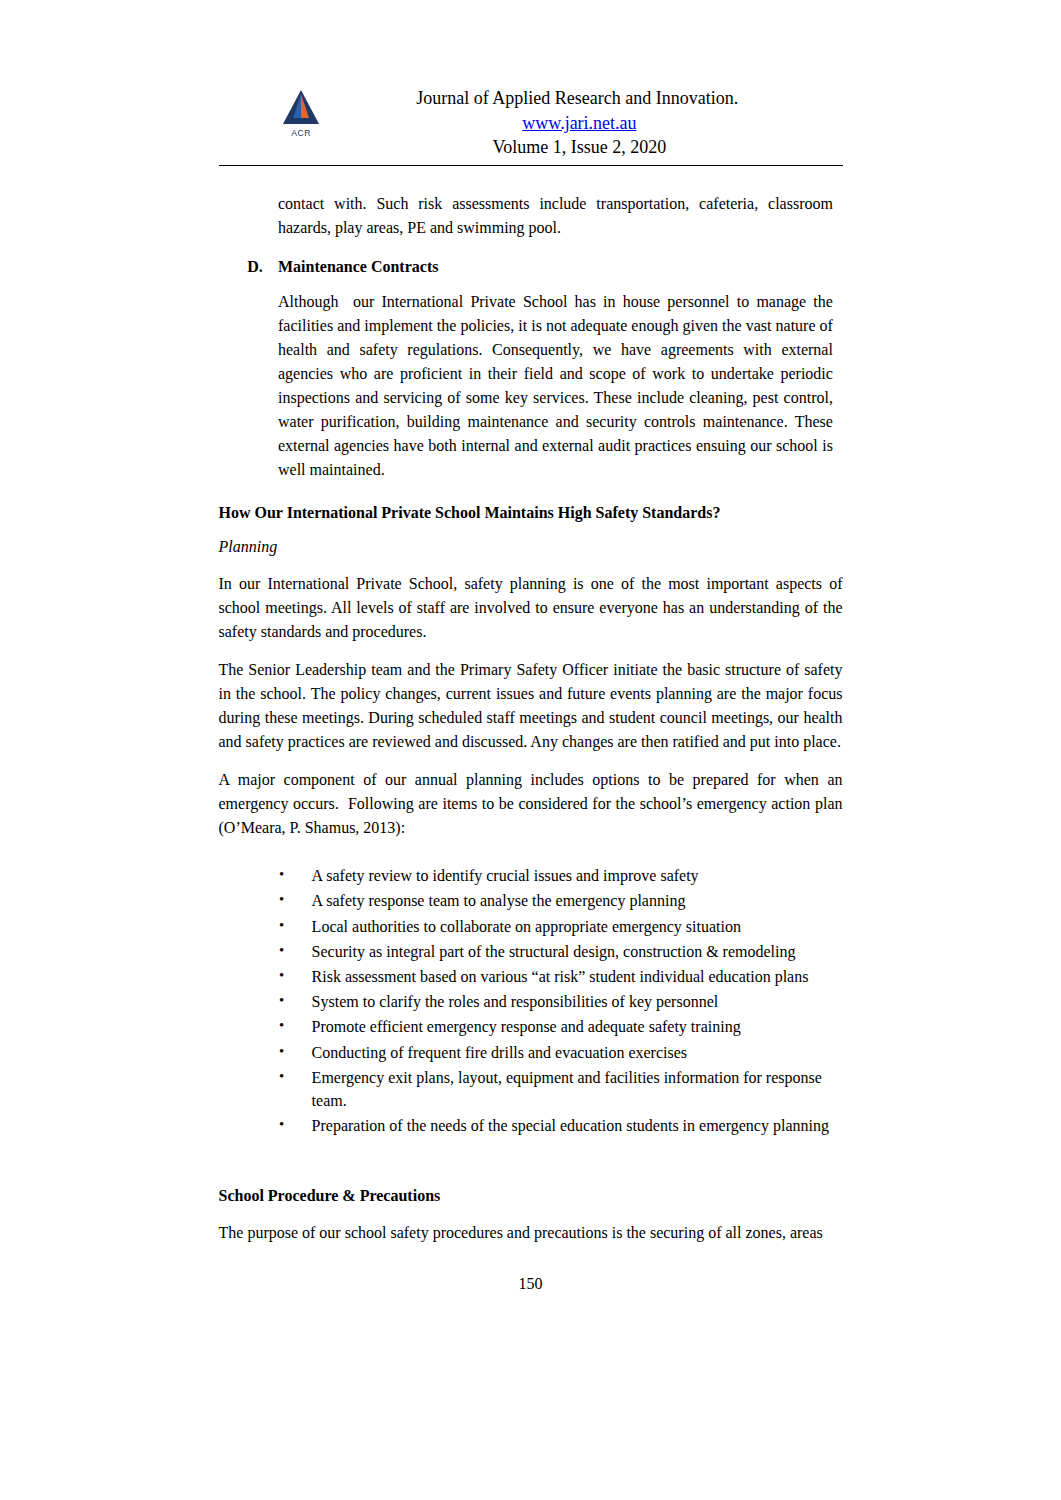ACR
Journal of Applied Research and Innovation. www.jari.net.au
Volume 1, Issue 2, 2020
contact with. Such risk assessments include transportation, cafeteria, classroom hazards, play areas, PE and swimming pool.
D. Maintenance Contracts
Although our International Private School has in house personnel to manage the facilities and implement the policies, it is not adequate enough given the vast nature of health and safety regulations. Consequently, we have agreements with external agencies who are proficient in their field and scope of work to undertake periodic inspections and servicing of some key services. These include cleaning, pest control, water purification, building maintenance and security controls maintenance. These external agencies have both internal and external audit practices ensuing our school is well maintained.
How Our International Private School Maintains High Safety Standards?
Planning
In our International Private School, safety planning is one of the most important aspects of school meetings. All levels of staff are involved to ensure everyone has an understanding of the safety standards and procedures.
The Senior Leadership team and the Primary Safety Officer initiate the basic structure of safety in the school. The policy changes, current issues and future events planning are the major focus during these meetings. During scheduled staff meetings and student council meetings, our health and safety practices are reviewed and discussed. Any changes are then ratified and put into place.
A major component of our annual planning includes options to be prepared for when an emergency occurs. Following are items to be considered for the school’s emergency action plan (O’Meara, P. Shamus, 2013):
A safety review to identify crucial issues and improve safety
A safety response team to analyse the emergency planning
Local authorities to collaborate on appropriate emergency situation
Security as integral part of the structural design, construction & remodeling
Risk assessment based on various “at risk” student individual education plans
System to clarify the roles and responsibilities of key personnel
Promote efficient emergency response and adequate safety training
Conducting of frequent fire drills and evacuation exercises
Emergency exit plans, layout, equipment and facilities information for response team.
Preparation of the needs of the special education students in emergency planning
School Procedure & Precautions
The purpose of our school safety procedures and precautions is the securing of all zones, areas
150